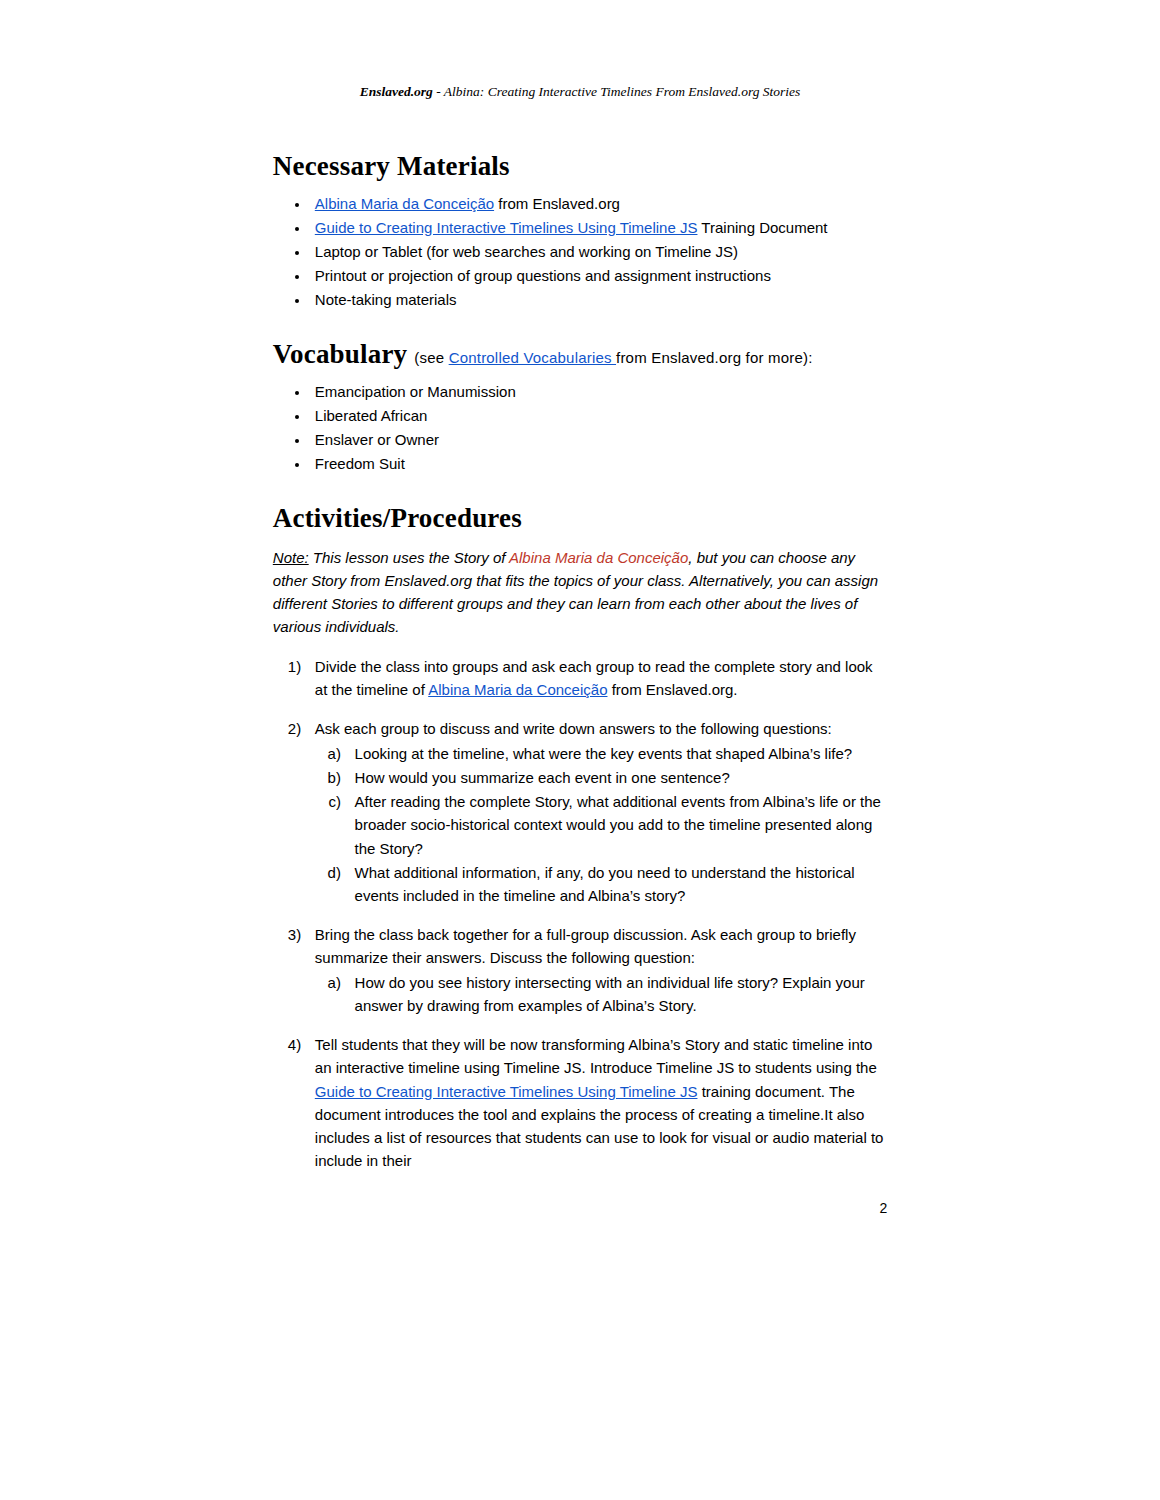Enslaved.org - Albina: Creating Interactive Timelines From Enslaved.org Stories
Necessary Materials
Albina Maria da Conceição from Enslaved.org
Guide to Creating Interactive Timelines Using Timeline JS Training Document
Laptop or Tablet (for web searches and working on Timeline JS)
Printout or projection of group questions and assignment instructions
Note-taking materials
Vocabulary (see Controlled Vocabularies from Enslaved.org for more):
Emancipation or Manumission
Liberated African
Enslaver or Owner
Freedom Suit
Activities/Procedures
Note: This lesson uses the Story of Albina Maria da Conceição, but you can choose any other Story from Enslaved.org that fits the topics of your class. Alternatively, you can assign different Stories to different groups and they can learn from each other about the lives of various individuals.
Divide the class into groups and ask each group to read the complete story and look at the timeline of Albina Maria da Conceição from Enslaved.org.
Ask each group to discuss and write down answers to the following questions:
Looking at the timeline, what were the key events that shaped Albina’s life?
How would you summarize each event in one sentence?
After reading the complete Story, what additional events from Albina’s life or the broader socio-historical context would you add to the timeline presented along the Story?
What additional information, if any, do you need to understand the historical events included in the timeline and Albina’s story?
Bring the class back together for a full-group discussion. Ask each group to briefly summarize their answers. Discuss the following question:
How do you see history intersecting with an individual life story? Explain your answer by drawing from examples of Albina’s Story.
Tell students that they will be now transforming Albina’s Story and static timeline into an interactive timeline using Timeline JS. Introduce Timeline JS to students using the Guide to Creating Interactive Timelines Using Timeline JS training document. The document introduces the tool and explains the process of creating a timeline.It also includes a list of resources that students can use to look for visual or audio material to include in their
2